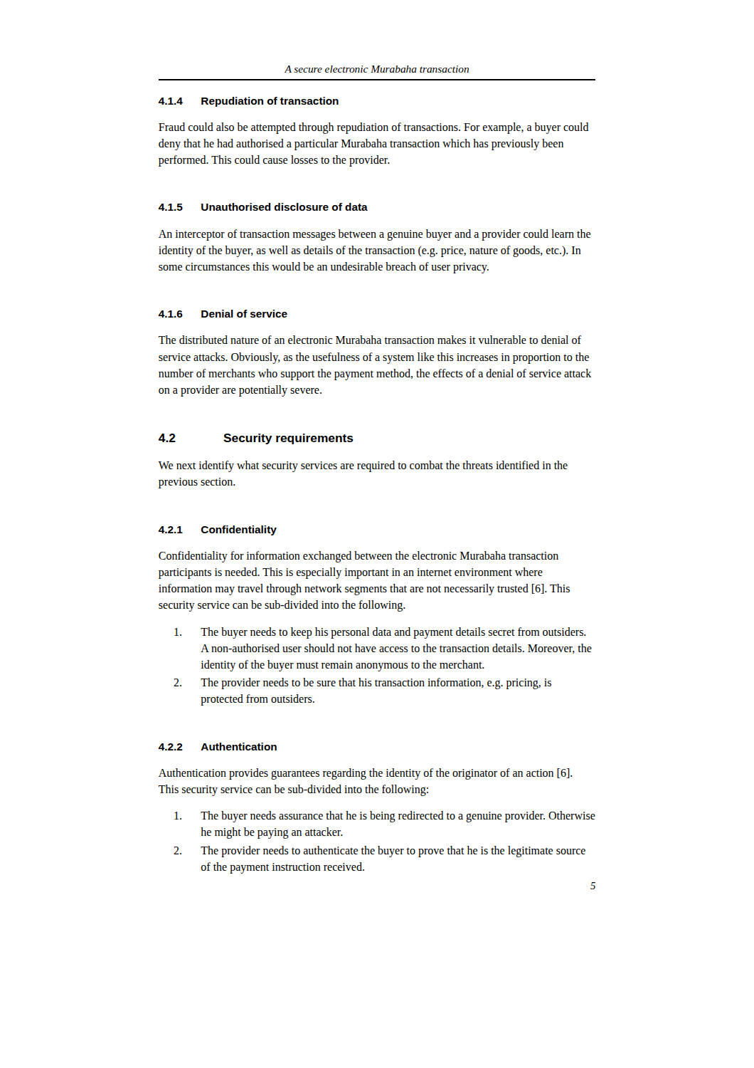A secure electronic Murabaha transaction
4.1.4 Repudiation of transaction
Fraud could also be attempted through repudiation of transactions. For example, a buyer could deny that he had authorised a particular Murabaha transaction which has previously been performed. This could cause losses to the provider.
4.1.5 Unauthorised disclosure of data
An interceptor of transaction messages between a genuine buyer and a provider could learn the identity of the buyer, as well as details of the transaction (e.g. price, nature of goods, etc.). In some circumstances this would be an undesirable breach of user privacy.
4.1.6 Denial of service
The distributed nature of an electronic Murabaha transaction makes it vulnerable to denial of service attacks. Obviously, as the usefulness of a system like this increases in proportion to the number of merchants who support the payment method, the effects of a denial of service attack on a provider are potentially severe.
4.2 Security requirements
We next identify what security services are required to combat the threats identified in the previous section.
4.2.1 Confidentiality
Confidentiality for information exchanged between the electronic Murabaha transaction participants is needed. This is especially important in an internet environment where information may travel through network segments that are not necessarily trusted [6]. This security service can be sub-divided into the following.
The buyer needs to keep his personal data and payment details secret from outsiders. A non-authorised user should not have access to the transaction details. Moreover, the identity of the buyer must remain anonymous to the merchant.
The provider needs to be sure that his transaction information, e.g. pricing, is protected from outsiders.
4.2.2 Authentication
Authentication provides guarantees regarding the identity of the originator of an action [6]. This security service can be sub-divided into the following:
The buyer needs assurance that he is being redirected to a genuine provider. Otherwise he might be paying an attacker.
The provider needs to authenticate the buyer to prove that he is the legitimate source of the payment instruction received.
5